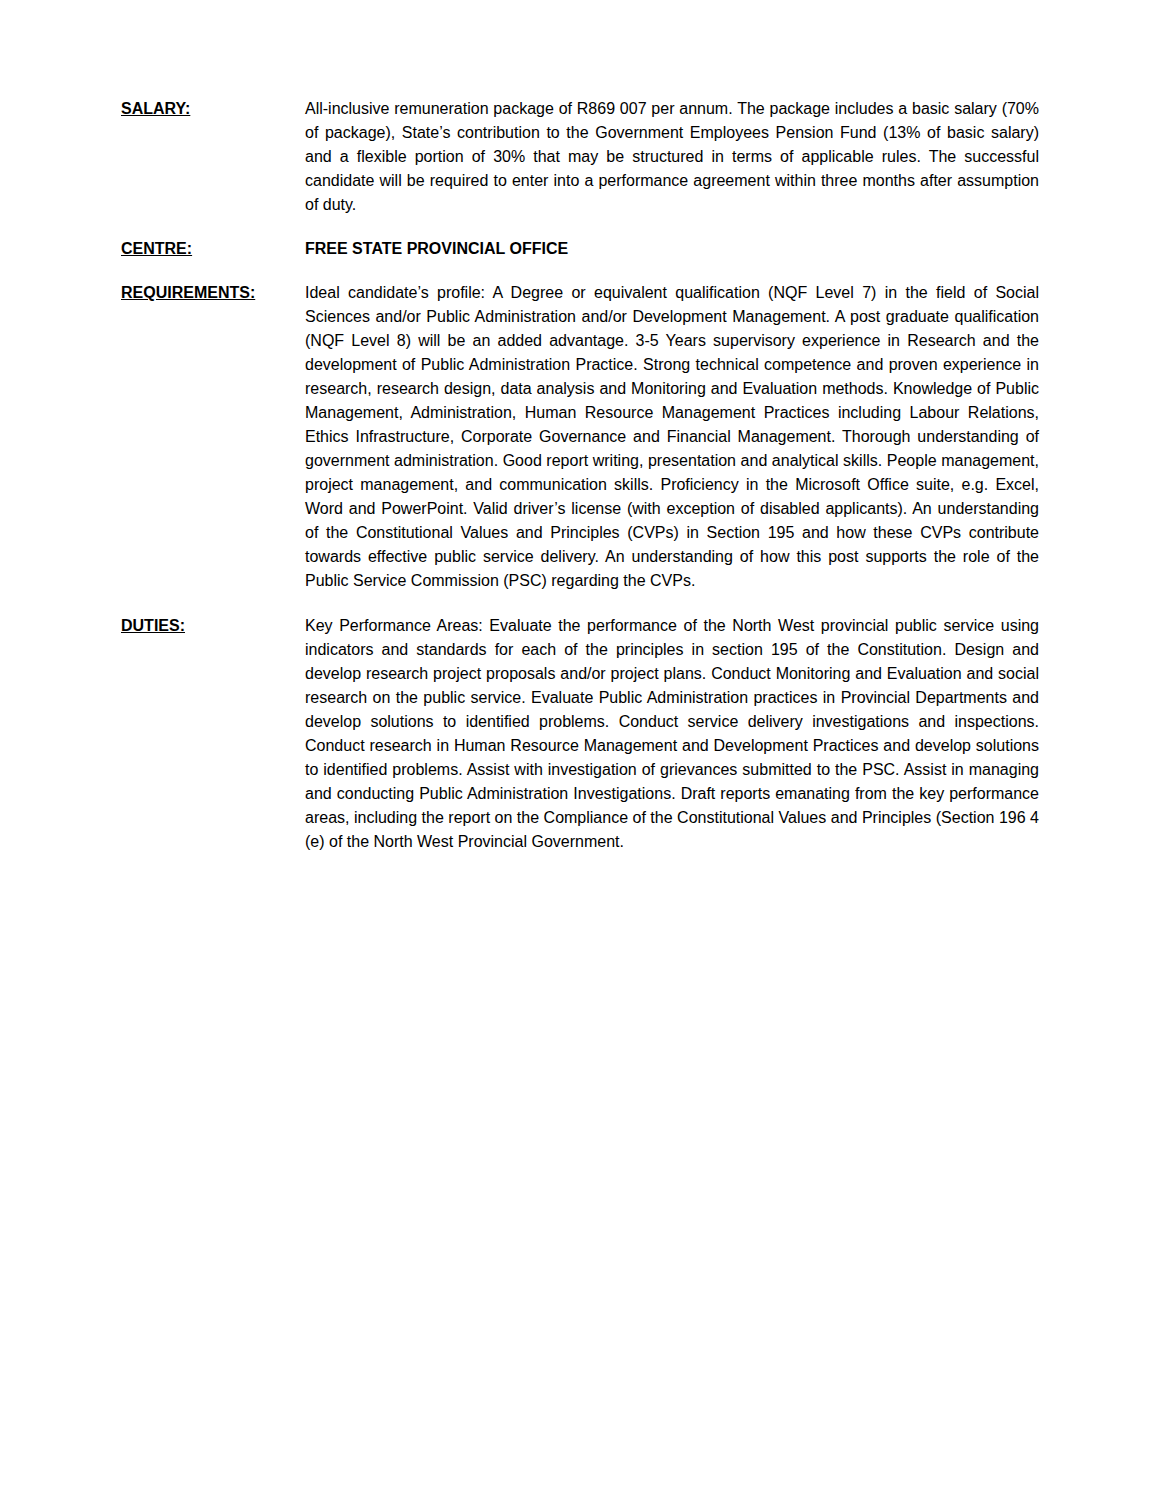| SALARY: | All-inclusive remuneration package of R869 007 per annum. The package includes a basic salary (70% of package), State’s contribution to the Government Employees Pension Fund (13% of basic salary) and a flexible portion of 30% that may be structured in terms of applicable rules. The successful candidate will be required to enter into a performance agreement within three months after assumption of duty. |
| CENTRE: | FREE STATE PROVINCIAL OFFICE |
| REQUIREMENTS: | Ideal candidate’s profile: A Degree or equivalent qualification (NQF Level 7) in the field of Social Sciences and/or Public Administration and/or Development Management. A post graduate qualification (NQF Level 8) will be an added advantage. 3-5 Years supervisory experience in Research and the development of Public Administration Practice. Strong technical competence and proven experience in research, research design, data analysis and Monitoring and Evaluation methods. Knowledge of Public Management, Administration, Human Resource Management Practices including Labour Relations, Ethics Infrastructure, Corporate Governance and Financial Management. Thorough understanding of government administration. Good report writing, presentation and analytical skills. People management, project management, and communication skills. Proficiency in the Microsoft Office suite, e.g. Excel, Word and PowerPoint. Valid driver’s license (with exception of disabled applicants). An understanding of the Constitutional Values and Principles (CVPs) in Section 195 and how these CVPs contribute towards effective public service delivery. An understanding of how this post supports the role of the Public Service Commission (PSC) regarding the CVPs. |
| DUTIES: | Key Performance Areas: Evaluate the performance of the North West provincial public service using indicators and standards for each of the principles in section 195 of the Constitution. Design and develop research project proposals and/or project plans. Conduct Monitoring and Evaluation and social research on the public service. Evaluate Public Administration practices in Provincial Departments and develop solutions to identified problems. Conduct service delivery investigations and inspections. Conduct research in Human Resource Management and Development Practices and develop solutions to identified problems. Assist with investigation of grievances submitted to the PSC. Assist in managing and conducting Public Administration Investigations. Draft reports emanating from the key performance areas, including the report on the Compliance of the Constitutional Values and Principles (Section 196 4 (e) of the North West Provincial Government. |